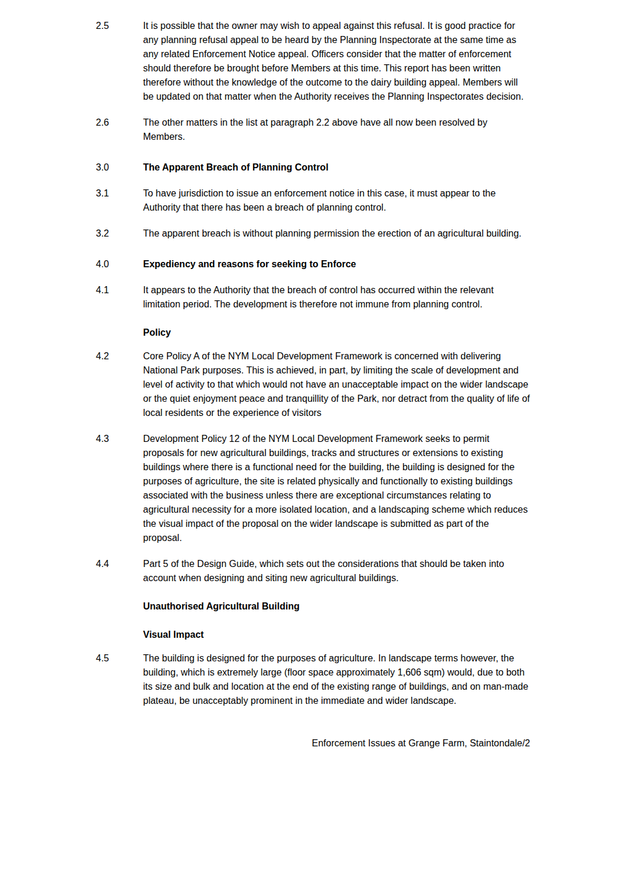2.5
It is possible that the owner may wish to appeal against this refusal. It is good practice for any planning refusal appeal to be heard by the Planning Inspectorate at the same time as any related Enforcement Notice appeal. Officers consider that the matter of enforcement should therefore be brought before Members at this time. This report has been written therefore without the knowledge of the outcome to the dairy building appeal. Members will be updated on that matter when the Authority receives the Planning Inspectorates decision.
2.6
The other matters in the list at paragraph 2.2 above have all now been resolved by Members.
3.0
The Apparent Breach of Planning Control
3.1
To have jurisdiction to issue an enforcement notice in this case, it must appear to the Authority that there has been a breach of planning control.
3.2
The apparent breach is without planning permission the erection of an agricultural building.
4.0
Expediency and reasons for seeking to Enforce
4.1
It appears to the Authority that the breach of control has occurred within the relevant limitation period. The development is therefore not immune from planning control.
Policy
4.2
Core Policy A of the NYM Local Development Framework is concerned with delivering National Park purposes. This is achieved, in part, by limiting the scale of development and level of activity to that which would not have an unacceptable impact on the wider landscape or the quiet enjoyment peace and tranquillity of the Park, nor detract from the quality of life of local residents or the experience of visitors
4.3
Development Policy 12 of the NYM Local Development Framework seeks to permit proposals for new agricultural buildings, tracks and structures or extensions to existing buildings where there is a functional need for the building, the building is designed for the purposes of agriculture, the site is related physically and functionally to existing buildings associated with the business unless there are exceptional circumstances relating to agricultural necessity for a more isolated location, and a landscaping scheme which reduces the visual impact of the proposal on the wider landscape is submitted as part of the proposal.
4.4
Part 5 of the Design Guide, which sets out the considerations that should be taken into account when designing and siting new agricultural buildings.
Unauthorised Agricultural Building
Visual Impact
4.5
The building is designed for the purposes of agriculture. In landscape terms however, the building, which is extremely large (floor space approximately 1,606 sqm) would, due to both its size and bulk and location at the end of the existing range of buildings, and on man-made plateau, be unacceptably prominent in the immediate and wider landscape.
Enforcement Issues at Grange Farm, Staintondale/2